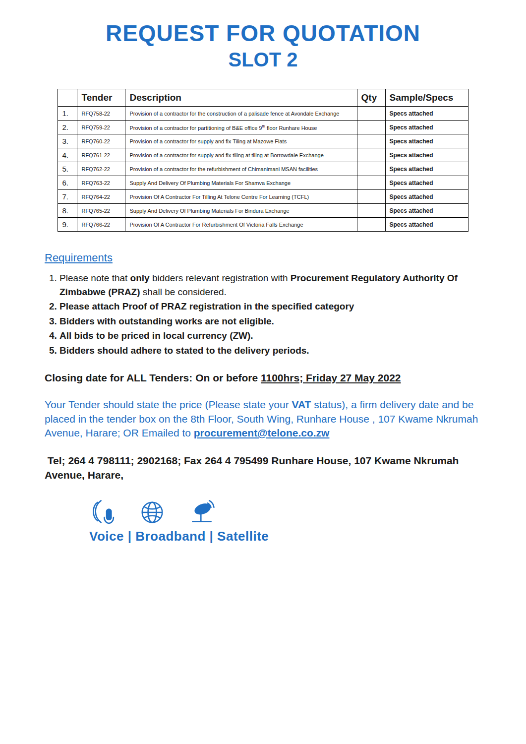REQUEST FOR QUOTATION
SLOT 2
| | Tender | Description | Qty | Sample/Specs |
| --- | --- | --- | --- | --- |
| 1. | RFQ758-22 | Provision of a contractor for the construction of a palisade fence at Avondale Exchange | | Specs attached |
| 2. | RFQ759-22 | Provision of a contractor for partitioning of B&E office 9 th floor Runhare House | | Specs attached |
| 3. | RFQ760-22 | Provision of a contractor for supply and fix Tiling at Mazowe Flats | | Specs attached |
| 4. | RFQ761-22 | Provision of a contractor for supply and fix tiling at tiling at Borrowdale Exchange | | Specs attached |
| 5. | RFQ762-22 | Provision of a contractor for the refurbishment of Chimanimani MSAN facilities | | Specs attached |
| 6. | RFQ763-22 | Supply And Delivery Of Plumbing Materials For Shamva Exchange | | Specs attached |
| 7. | RFQ764-22 | Provision Of A Contractor For Tilling At Telone Centre For Learning (TCFL) | | Specs attached |
| 8. | RFQ765-22 | Supply And Delivery Of Plumbing Materials For Bindura Exchange | | Specs attached |
| 9. | RFQ766-22 | Provision Of A Contractor For Refurbishment Of Victoria Falls Exchange | | Specs attached |
Requirements
Please note that only bidders relevant registration with Procurement Regulatory Authority Of Zimbabwe (PRAZ) shall be considered.
Please attach Proof of PRAZ registration in the specified category
Bidders with outstanding works are not eligible.
All bids to be priced in local currency (ZW).
Bidders should adhere to stated to the delivery periods.
Closing date for ALL Tenders: On or before 1100hrs; Friday 27 May 2022
Your Tender should state the price (Please state your VAT status), a firm delivery date and be placed in the tender box on the 8th Floor, South Wing, Runhare House , 107 Kwame Nkrumah Avenue, Harare; OR Emailed to procurement@telone.co.zw
Tel; 264 4 798111; 2902168; Fax 264 4 795499 Runhare House, 107 Kwame Nkrumah Avenue, Harare,
Voice | Broadband | Satellite